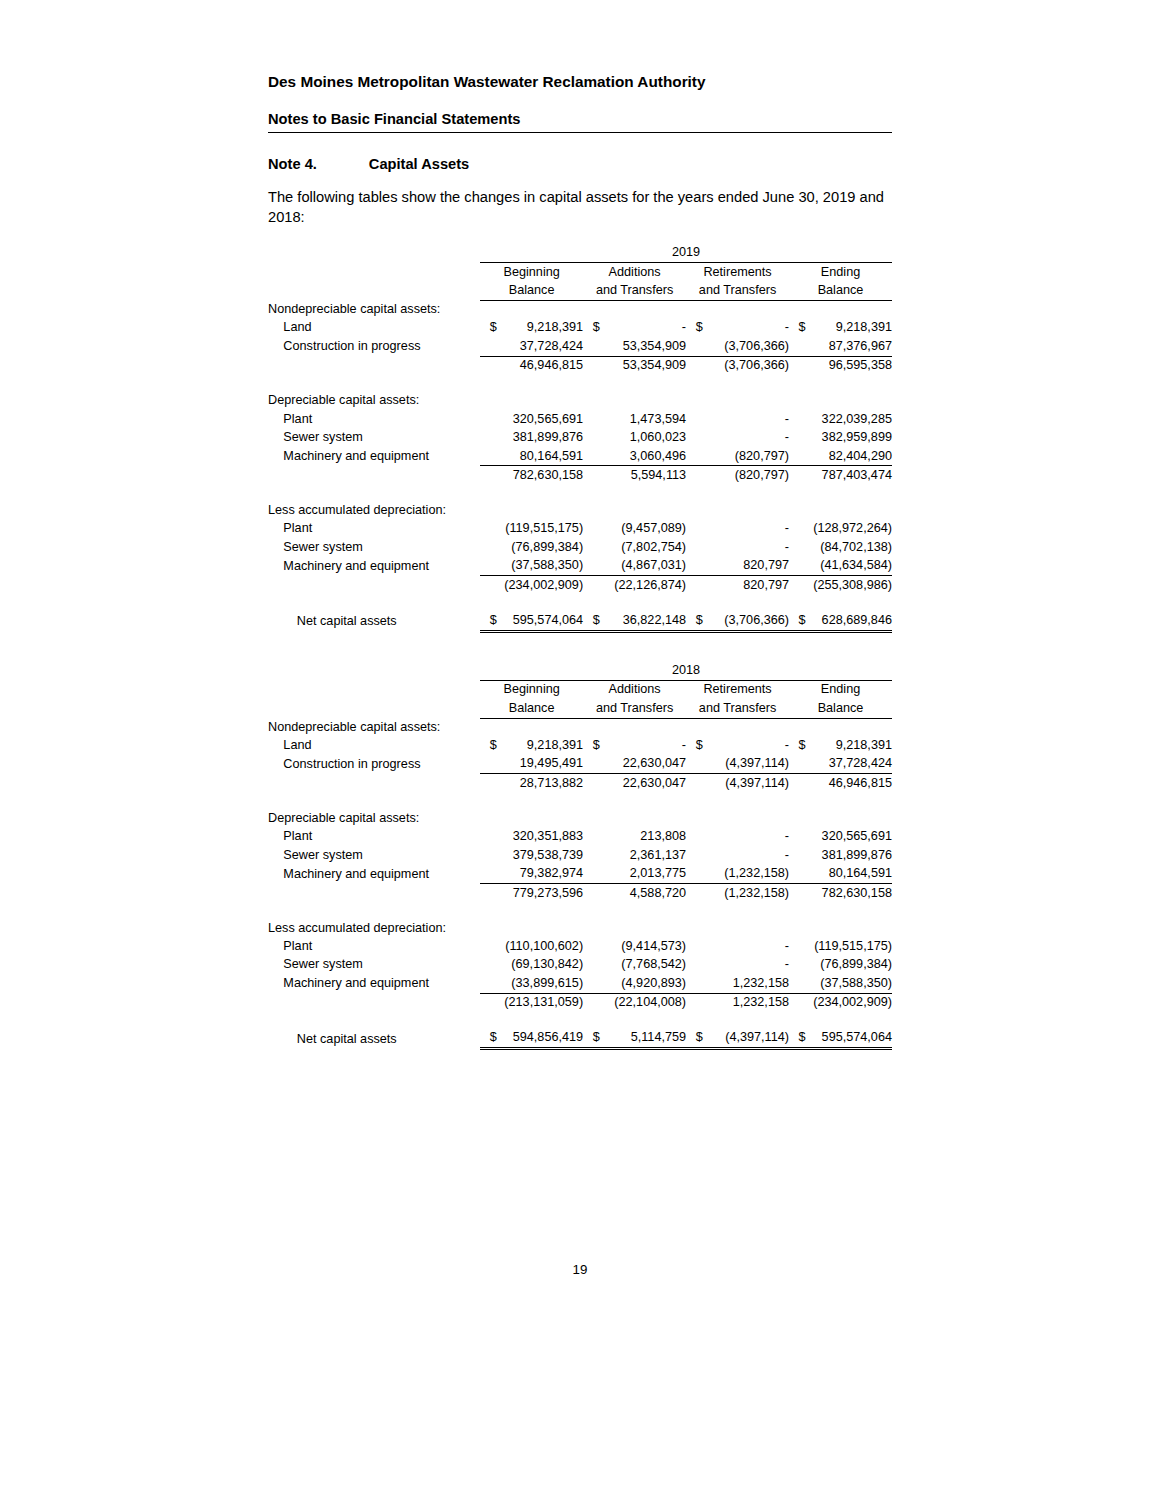Des Moines Metropolitan Wastewater Reclamation Authority
Notes to Basic Financial Statements
Note 4. Capital Assets
The following tables show the changes in capital assets for the years ended June 30, 2019 and 2018:
| | 2019 |
| | Beginning | Additions | Retirements | Ending |
| | Balance | and Transfers | and Transfers | Balance |
| Nondepreciable capital assets: | | | | |
| Land | $ 9,218,391 | $ - | $ - | $ 9,218,391 |
| Construction in progress | 37,728,424 | 53,354,909 | (3,706,366) | 87,376,967 |
| | 46,946,815 | 53,354,909 | (3,706,366) | 96,595,358 |
| Depreciable capital assets: | | | | |
| Plant | 320,565,691 | 1,473,594 | - | 322,039,285 |
| Sewer system | 381,899,876 | 1,060,023 | - | 382,959,899 |
| Machinery and equipment | 80,164,591 | 3,060,496 | (820,797) | 82,404,290 |
| | 782,630,158 | 5,594,113 | (820,797) | 787,403,474 |
| Less accumulated depreciation: | | | | |
| Plant | (119,515,175) | (9,457,089) | - | (128,972,264) |
| Sewer system | (76,899,384) | (7,802,754) | - | (84,702,138) |
| Machinery and equipment | (37,588,350) | (4,867,031) | 820,797 | (41,634,584) |
| | (234,002,909) | (22,126,874) | 820,797 | (255,308,986) |
| Net capital assets | $ 595,574,064 | $ 36,822,148 | $ (3,706,366) | $ 628,689,846 |
| | 2018 |
| | Beginning | Additions | Retirements | Ending |
| | Balance | and Transfers | and Transfers | Balance |
| Nondepreciable capital assets: | | | | |
| Land | $ 9,218,391 | $ - | $ - | $ 9,218,391 |
| Construction in progress | 19,495,491 | 22,630,047 | (4,397,114) | 37,728,424 |
| | 28,713,882 | 22,630,047 | (4,397,114) | 46,946,815 |
| Depreciable capital assets: | | | | |
| Plant | 320,351,883 | 213,808 | - | 320,565,691 |
| Sewer system | 379,538,739 | 2,361,137 | - | 381,899,876 |
| Machinery and equipment | 79,382,974 | 2,013,775 | (1,232,158) | 80,164,591 |
| | 779,273,596 | 4,588,720 | (1,232,158) | 782,630,158 |
| Less accumulated depreciation: | | | | |
| Plant | (110,100,602) | (9,414,573) | - | (119,515,175) |
| Sewer system | (69,130,842) | (7,768,542) | - | (76,899,384) |
| Machinery and equipment | (33,899,615) | (4,920,893) | 1,232,158 | (37,588,350) |
| | (213,131,059) | (22,104,008) | 1,232,158 | (234,002,909) |
| Net capital assets | $ 594,856,419 | $ 5,114,759 | $ (4,397,114) | $ 595,574,064 |
19